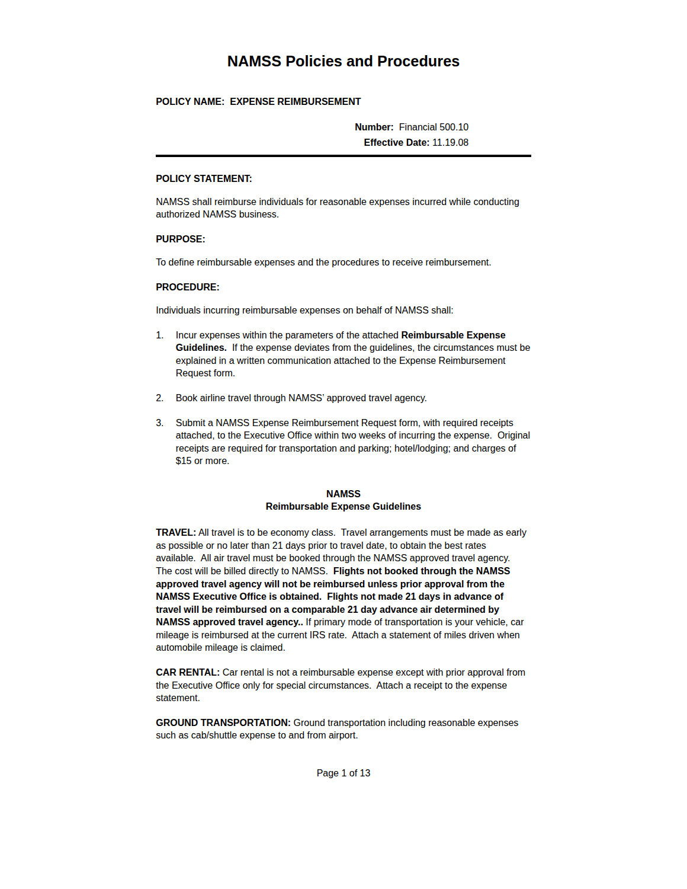NAMSS Policies and Procedures
POLICY NAME: EXPENSE REIMBURSEMENT
Number: Financial 500.10
Effective Date: 11.19.08
POLICY STATEMENT:
NAMSS shall reimburse individuals for reasonable expenses incurred while conducting authorized NAMSS business.
PURPOSE:
To define reimbursable expenses and the procedures to receive reimbursement.
PROCEDURE:
Individuals incurring reimbursable expenses on behalf of NAMSS shall:
1. Incur expenses within the parameters of the attached Reimbursable Expense Guidelines. If the expense deviates from the guidelines, the circumstances must be explained in a written communication attached to the Expense Reimbursement Request form.
2. Book airline travel through NAMSS’ approved travel agency.
3. Submit a NAMSS Expense Reimbursement Request form, with required receipts attached, to the Executive Office within two weeks of incurring the expense. Original receipts are required for transportation and parking; hotel/lodging; and charges of $15 or more.
NAMSS Reimbursable Expense Guidelines
TRAVEL: All travel is to be economy class. Travel arrangements must be made as early as possible or no later than 21 days prior to travel date, to obtain the best rates available. All air travel must be booked through the NAMSS approved travel agency. The cost will be billed directly to NAMSS. Flights not booked through the NAMSS approved travel agency will not be reimbursed unless prior approval from the NAMSS Executive Office is obtained. Flights not made 21 days in advance of travel will be reimbursed on a comparable 21 day advance air determined by NAMSS approved travel agency.. If primary mode of transportation is your vehicle, car mileage is reimbursed at the current IRS rate. Attach a statement of miles driven when automobile mileage is claimed.
CAR RENTAL: Car rental is not a reimbursable expense except with prior approval from the Executive Office only for special circumstances. Attach a receipt to the expense statement.
GROUND TRANSPORTATION: Ground transportation including reasonable expenses such as cab/shuttle expense to and from airport.
Page 1 of 13